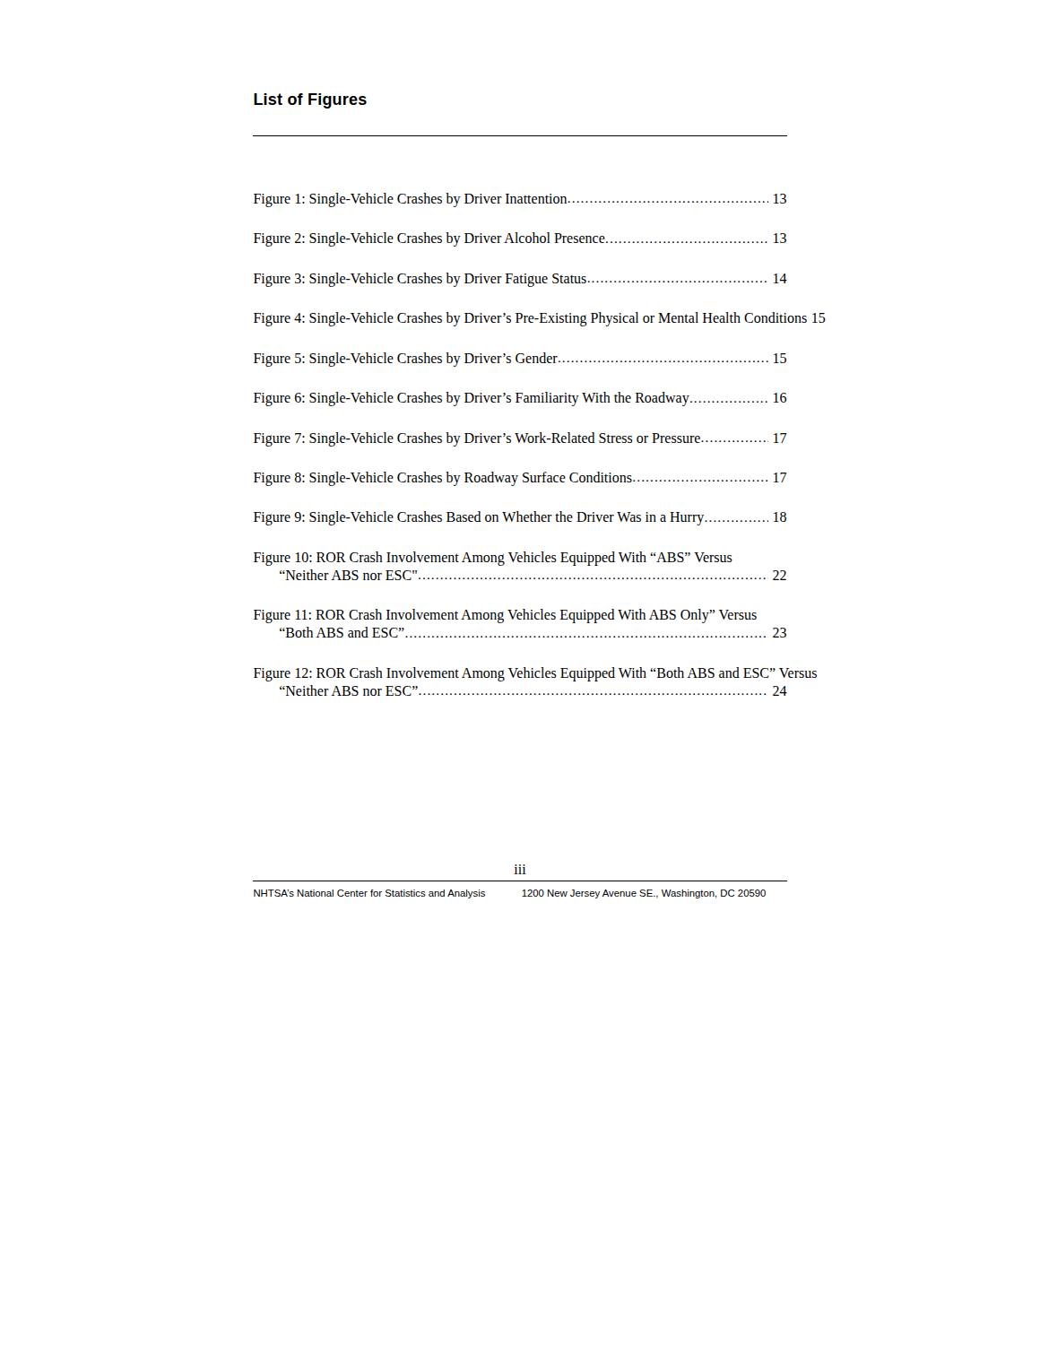List of Figures
Figure 1: Single-Vehicle Crashes by Driver Inattention ............................................................................ 13
Figure 2: Single-Vehicle Crashes by Driver Alcohol Presence ................................................................ 13
Figure 3: Single-Vehicle Crashes by Driver Fatigue Status ....................................................................... 14
Figure 4: Single-Vehicle Crashes by Driver’s Pre-Existing Physical or Mental Health Conditions .......... 15
Figure 5: Single-Vehicle Crashes by Driver’s Gender ............................................................................. 15
Figure 6: Single-Vehicle Crashes by Driver’s Familiarity With the Roadway .......................................... 16
Figure 7: Single-Vehicle Crashes by Driver’s Work-Related Stress or Pressure ....................................... 17
Figure 8: Single-Vehicle Crashes by Roadway Surface Conditions ........................................................... 17
Figure 9: Single-Vehicle Crashes Based on Whether the Driver Was in a Hurry ...................................... 18
Figure 10: ROR Crash Involvement Among Vehicles Equipped With “ABS” Versus “Neither ABS nor ESC" ................................................................................................................. 22
Figure 11: ROR Crash Involvement Among Vehicles Equipped With ABS Only” Versus “Both ABS and ESC” .................................................................................................................... 23
Figure 12: ROR Crash Involvement Among Vehicles Equipped With “Both ABS and ESC” Versus “Neither ABS nor ESC” ................................................................................................................. 24
iii
NHTSA’s National Center for Statistics and Analysis 1200 New Jersey Avenue SE., Washington, DC 20590